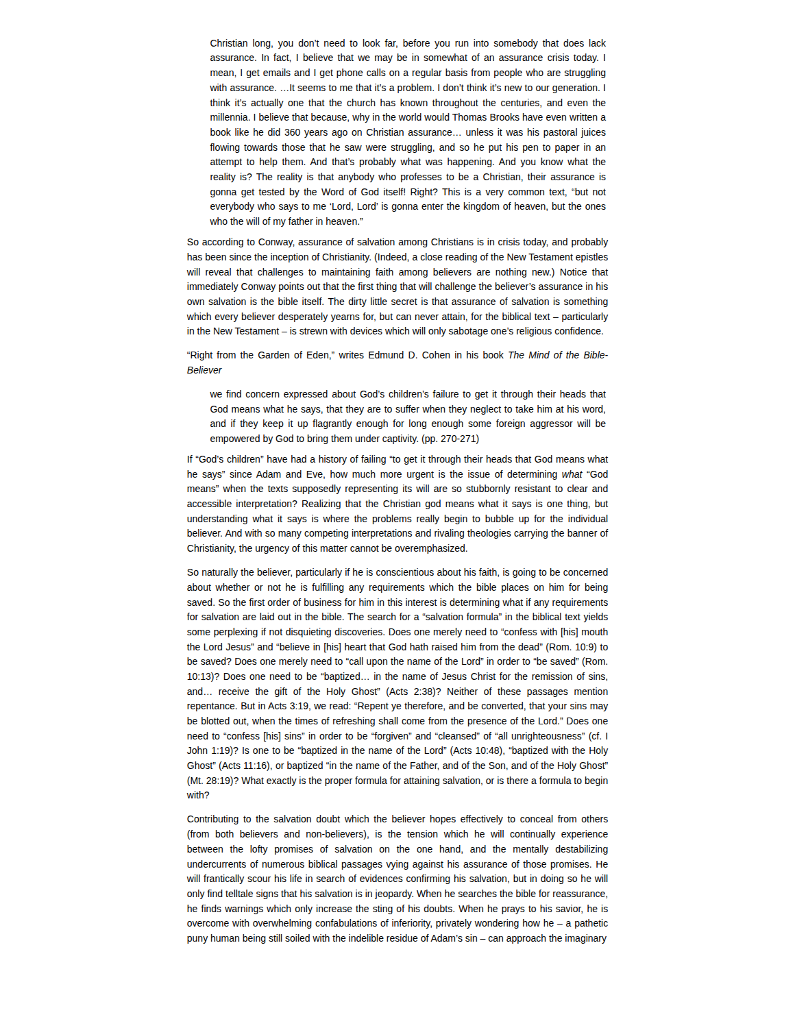Christian long, you don’t need to look far, before you run into somebody that does lack assurance. In fact, I believe that we may be in somewhat of an assurance crisis today. I mean, I get emails and I get phone calls on a regular basis from people who are struggling with assurance. …It seems to me that it’s a problem. I don’t think it’s new to our generation. I think it’s actually one that the church has known throughout the centuries, and even the millennia. I believe that because, why in the world would Thomas Brooks have even written a book like he did 360 years ago on Christian assurance… unless it was his pastoral juices flowing towards those that he saw were struggling, and so he put his pen to paper in an attempt to help them. And that’s probably what was happening. And you know what the reality is? The reality is that anybody who professes to be a Christian, their assurance is gonna get tested by the Word of God itself! Right? This is a very common text, “but not everybody who says to me ‘Lord, Lord’ is gonna enter the kingdom of heaven, but the ones who the will of my father in heaven.”
So according to Conway, assurance of salvation among Christians is in crisis today, and probably has been since the inception of Christianity. (Indeed, a close reading of the New Testament epistles will reveal that challenges to maintaining faith among believers are nothing new.) Notice that immediately Conway points out that the first thing that will challenge the believer’s assurance in his own salvation is the bible itself. The dirty little secret is that assurance of salvation is something which every believer desperately yearns for, but can never attain, for the biblical text – particularly in the New Testament – is strewn with devices which will only sabotage one’s religious confidence.
“Right from the Garden of Eden,” writes Edmund D. Cohen in his book The Mind of the Bible-Believer
we find concern expressed about God’s children’s failure to get it through their heads that God means what he says, that they are to suffer when they neglect to take him at his word, and if they keep it up flagrantly enough for long enough some foreign aggressor will be empowered by God to bring them under captivity. (pp. 270-271)
If “God’s children” have had a history of failing “to get it through their heads that God means what he says” since Adam and Eve, how much more urgent is the issue of determining what “God means” when the texts supposedly representing its will are so stubbornly resistant to clear and accessible interpretation? Realizing that the Christian god means what it says is one thing, but understanding what it says is where the problems really begin to bubble up for the individual believer. And with so many competing interpretations and rivaling theologies carrying the banner of Christianity, the urgency of this matter cannot be overemphasized.
So naturally the believer, particularly if he is conscientious about his faith, is going to be concerned about whether or not he is fulfilling any requirements which the bible places on him for being saved. So the first order of business for him in this interest is determining what if any requirements for salvation are laid out in the bible. The search for a “salvation formula” in the biblical text yields some perplexing if not disquieting discoveries. Does one merely need to “confess with [his] mouth the Lord Jesus” and “believe in [his] heart that God hath raised him from the dead” (Rom. 10:9) to be saved? Does one merely need to “call upon the name of the Lord” in order to “be saved” (Rom. 10:13)? Does one need to be “baptized… in the name of Jesus Christ for the remission of sins, and… receive the gift of the Holy Ghost” (Acts 2:38)? Neither of these passages mention repentance. But in Acts 3:19, we read: “Repent ye therefore, and be converted, that your sins may be blotted out, when the times of refreshing shall come from the presence of the Lord.” Does one need to “confess [his] sins” in order to be “forgiven” and “cleansed” of “all unrighteousness” (cf. I John 1:19)? Is one to be “baptized in the name of the Lord” (Acts 10:48), “baptized with the Holy Ghost” (Acts 11:16), or baptized “in the name of the Father, and of the Son, and of the Holy Ghost” (Mt. 28:19)? What exactly is the proper formula for attaining salvation, or is there a formula to begin with?
Contributing to the salvation doubt which the believer hopes effectively to conceal from others (from both believers and non-believers), is the tension which he will continually experience between the lofty promises of salvation on the one hand, and the mentally destabilizing undercurrents of numerous biblical passages vying against his assurance of those promises. He will frantically scour his life in search of evidences confirming his salvation, but in doing so he will only find telltale signs that his salvation is in jeopardy. When he searches the bible for reassurance, he finds warnings which only increase the sting of his doubts. When he prays to his savior, he is overcome with overwhelming confabulations of inferiority, privately wondering how he – a pathetic puny human being still soiled with the indelible residue of Adam’s sin – can approach the imaginary